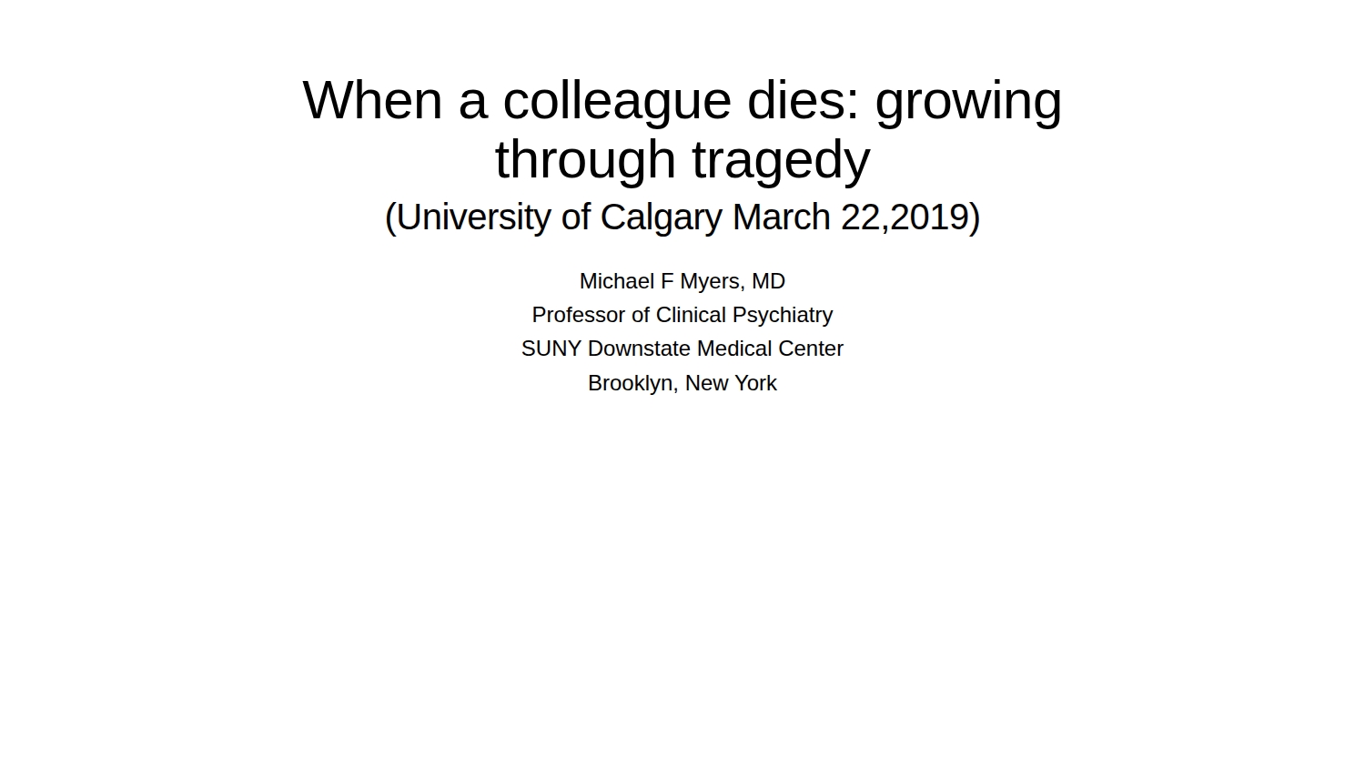When a colleague dies: growing through tragedy (University of Calgary March 22,2019)
Michael F Myers, MD
Professor of Clinical Psychiatry
SUNY Downstate Medical Center
Brooklyn, New York